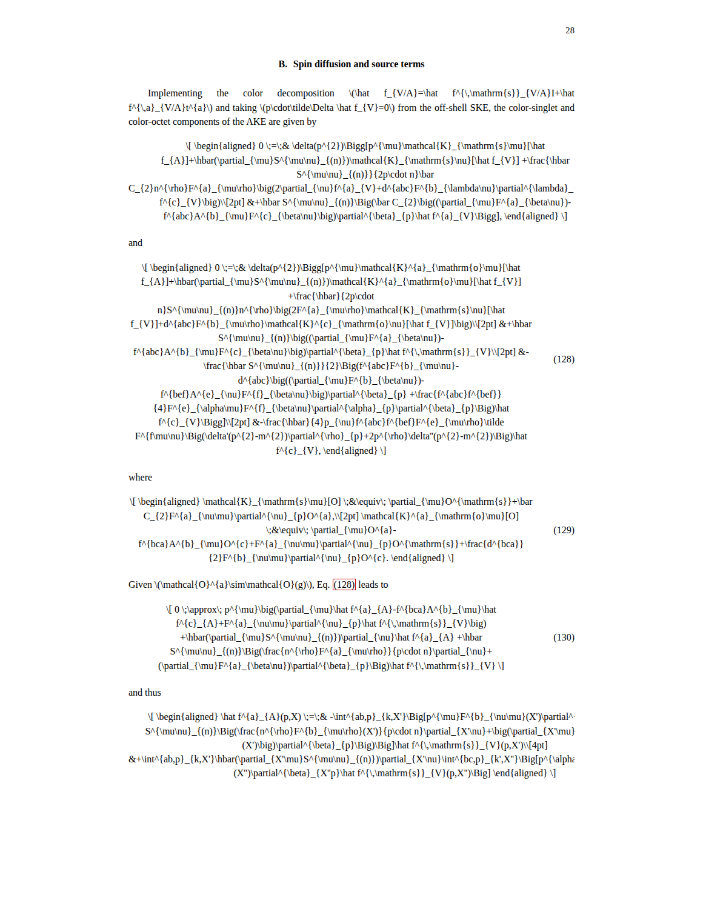28
B. Spin diffusion and source terms
Implementing the color decomposition \(\hat f_{V/A}=\hat f^{\,\mathrm{s}}_{V/A}I+\hat f^{\,a}_{V/A}t^{a}\) and taking \(p\cdot\tilde\Delta \hat f_{V}=0\) from the off-shell SKE, the color-singlet and color-octet components of the AKE are given by
\[ \begin{aligned} 0 \;=\;& \delta(p^{2})\Bigg[p^{\mu}\mathcal{K}_{\mathrm{s}\mu}[\hat f_{A}]+\hbar(\partial_{\mu}S^{\mu\nu}_{(n)})\mathcal{K}_{\mathrm{s}\nu}[\hat f_{V}] +\frac{\hbar S^{\mu\nu}_{(n)}}{2p\cdot n}\bar C_{2}n^{\rho}F^{a}_{\mu\rho}\big(2\partial_{\nu}f^{a}_{V}+d^{abc}F^{b}_{\lambda\nu}\partial^{\lambda}_{p}\hat f^{c}_{V}\big)\\[2pt] &+\hbar S^{\mu\nu}_{(n)}\Big(\bar C_{2}\big((\partial_{\mu}F^{a}_{\beta\nu})-f^{abc}A^{b}_{\mu}F^{c}_{\beta\nu}\big)\partial^{\beta}_{p}\hat f^{a}_{V}\Bigg], \end{aligned} \]
(127)
and
\[ \begin{aligned} 0 \;=\;& \delta(p^{2})\Bigg[p^{\mu}\mathcal{K}^{a}_{\mathrm{o}\mu}[\hat f_{A}]+\hbar(\partial_{\mu}S^{\mu\nu}_{(n)})\mathcal{K}^{a}_{\mathrm{o}\mu}[\hat f_{V}] +\frac{\hbar}{2p\cdot n}S^{\mu\nu}_{(n)}n^{\rho}\big(2F^{a}_{\mu\rho}\mathcal{K}_{\mathrm{s}\nu}[\hat f_{V}]+d^{abc}F^{b}_{\mu\rho}\mathcal{K}^{c}_{\mathrm{o}\nu}[\hat f_{V}]\big)\\[2pt] &+\hbar S^{\mu\nu}_{(n)}\big((\partial_{\mu}F^{a}_{\beta\nu})-f^{abc}A^{b}_{\mu}F^{c}_{\beta\nu}\big)\partial^{\beta}_{p}\hat f^{\,\mathrm{s}}_{V}\\[2pt] &-\frac{\hbar S^{\mu\nu}_{(n)}}{2}\Big(f^{abc}F^{b}_{\mu\nu}-d^{abc}\big((\partial_{\mu}F^{b}_{\beta\nu})-f^{bef}A^{e}_{\nu}F^{f}_{\beta\nu}\big)\partial^{\beta}_{p} +\frac{f^{abc}f^{bef}}{4}F^{e}_{\alpha\mu}F^{f}_{\beta\nu}\partial^{\alpha}_{p}\partial^{\beta}_{p}\Big)\hat f^{c}_{V}\Bigg]\\[2pt] &-\frac{\hbar}{4}p_{\nu}f^{abc}f^{bef}F^{e}_{\mu\rho}\tilde F^{f\mu\nu}\Big(\delta'(p^{2}-m^{2})\partial^{\rho}_{p}+2p^{\rho}\delta''(p^{2}-m^{2})\Big)\hat f^{c}_{V}, \end{aligned} \]
(128)
where
\[ \begin{aligned} \mathcal{K}_{\mathrm{s}\mu}[O] \;&\equiv\; \partial_{\mu}O^{\mathrm{s}}+\bar C_{2}F^{a}_{\nu\mu}\partial^{\nu}_{p}O^{a},\\[2pt] \mathcal{K}^{a}_{\mathrm{o}\mu}[O] \;&\equiv\; \partial_{\mu}O^{a}-f^{bca}A^{b}_{\mu}O^{c}+F^{a}_{\nu\mu}\partial^{\nu}_{p}O^{\mathrm{s}}+\frac{d^{bca}}{2}F^{b}_{\nu\mu}\partial^{\nu}_{p}O^{c}. \end{aligned} \]
(129)
Given \(\mathcal{O}^{a}\sim\mathcal{O}(g)\), Eq. (128) leads to
\[ 0 \;\approx\; p^{\mu}\big(\partial_{\mu}\hat f^{a}_{A}-f^{bca}A^{b}_{\mu}\hat f^{c}_{A}+F^{a}_{\nu\mu}\partial^{\nu}_{p}\hat f^{\,\mathrm{s}}_{V}\big) +\hbar(\partial_{\mu}S^{\mu\nu}_{(n)})\partial_{\nu}\hat f^{a}_{A} +\hbar S^{\mu\nu}_{(n)}\Big(\frac{n^{\rho}F^{a}_{\mu\rho}}{p\cdot n}\partial_{\nu}+(\partial_{\mu}F^{a}_{\beta\nu})\partial^{\beta}_{p}\Big)\hat f^{\,\mathrm{s}}_{V} \]
(130)
and thus
\[ \begin{aligned} \hat f^{a}_{A}(p,X) \;=\;& -\int^{ab,p}_{k,X'}\Big[p^{\mu}F^{b}_{\nu\mu}(X')\partial^{\nu}_{p} +\hbar S^{\mu\nu}_{(n)}\Big(\frac{n^{\rho}F^{b}_{\mu\rho}(X')}{p\cdot n}\partial_{X'\nu}+\big(\partial_{X'\mu}F^{a}_{\beta\nu}(X')\big)\partial^{\beta}_{p}\Big)\Big]\hat f^{\,\mathrm{s}}_{V}(p,X')\\[4pt] &+\int^{ab,p}_{k,X'}\hbar(\partial_{X'\mu}S^{\mu\nu}_{(n)})\partial_{X'\nu}\int^{bc,p}_{k',X''}\Big[p^{\alpha}F^{c}_{\beta\alpha}(X'')\partial^{\beta}_{X''p}\hat f^{\,\mathrm{s}}_{V}(p,X'')\Big] \end{aligned} \]
(131)